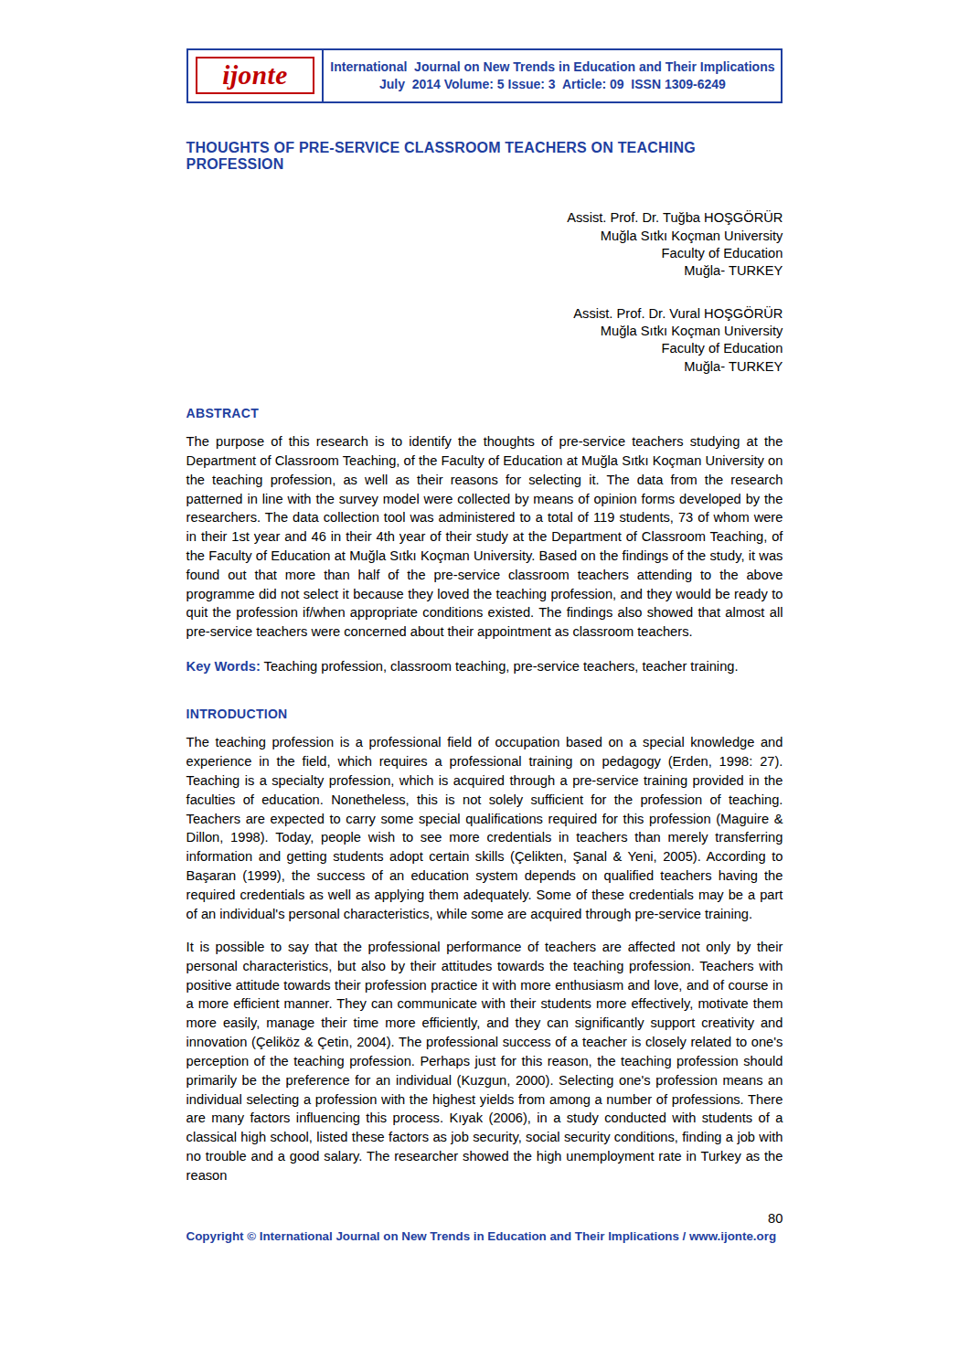ijonte
International Journal on New Trends in Education and Their Implications
July 2014 Volume: 5 Issue: 3 Article: 09 ISSN 1309-6249
THOUGHTS OF PRE-SERVICE CLASSROOM TEACHERS ON TEACHING PROFESSION
Assist. Prof. Dr. Tuğba HOŞGÖRÜR
Muğla Sıtkı Koçman University
Faculty of Education
Muğla- TURKEY
Assist. Prof. Dr. Vural HOŞGÖRÜR
Muğla Sıtkı Koçman University
Faculty of Education
Muğla- TURKEY
ABSTRACT
The purpose of this research is to identify the thoughts of pre-service teachers studying at the Department of Classroom Teaching, of the Faculty of Education at Muğla Sıtkı Koçman University on the teaching profession, as well as their reasons for selecting it. The data from the research patterned in line with the survey model were collected by means of opinion forms developed by the researchers. The data collection tool was administered to a total of 119 students, 73 of whom were in their 1st year and 46 in their 4th year of their study at the Department of Classroom Teaching, of the Faculty of Education at Muğla Sıtkı Koçman University. Based on the findings of the study, it was found out that more than half of the pre-service classroom teachers attending to the above programme did not select it because they loved the teaching profession, and they would be ready to quit the profession if/when appropriate conditions existed. The findings also showed that almost all pre-service teachers were concerned about their appointment as classroom teachers.
Key Words: Teaching profession, classroom teaching, pre-service teachers, teacher training.
INTRODUCTION
The teaching profession is a professional field of occupation based on a special knowledge and experience in the field, which requires a professional training on pedagogy (Erden, 1998: 27). Teaching is a specialty profession, which is acquired through a pre-service training provided in the faculties of education. Nonetheless, this is not solely sufficient for the profession of teaching. Teachers are expected to carry some special qualifications required for this profession (Maguire & Dillon, 1998). Today, people wish to see more credentials in teachers than merely transferring information and getting students adopt certain skills (Çelikten, Şanal & Yeni, 2005). According to Başaran (1999), the success of an education system depends on qualified teachers having the required credentials as well as applying them adequately. Some of these credentials may be a part of an individual's personal characteristics, while some are acquired through pre-service training.
It is possible to say that the professional performance of teachers are affected not only by their personal characteristics, but also by their attitudes towards the teaching profession. Teachers with positive attitude towards their profession practice it with more enthusiasm and love, and of course in a more efficient manner. They can communicate with their students more effectively, motivate them more easily, manage their time more efficiently, and they can significantly support creativity and innovation (Çeliköz & Çetin, 2004). The professional success of a teacher is closely related to one's perception of the teaching profession. Perhaps just for this reason, the teaching profession should primarily be the preference for an individual (Kuzgun, 2000). Selecting one's profession means an individual selecting a profession with the highest yields from among a number of professions. There are many factors influencing this process. Kıyak (2006), in a study conducted with students of a classical high school, listed these factors as job security, social security conditions, finding a job with no trouble and a good salary. The researcher showed the high unemployment rate in Turkey as the reason
80
Copyright © International Journal on New Trends in Education and Their Implications / www.ijonte.org